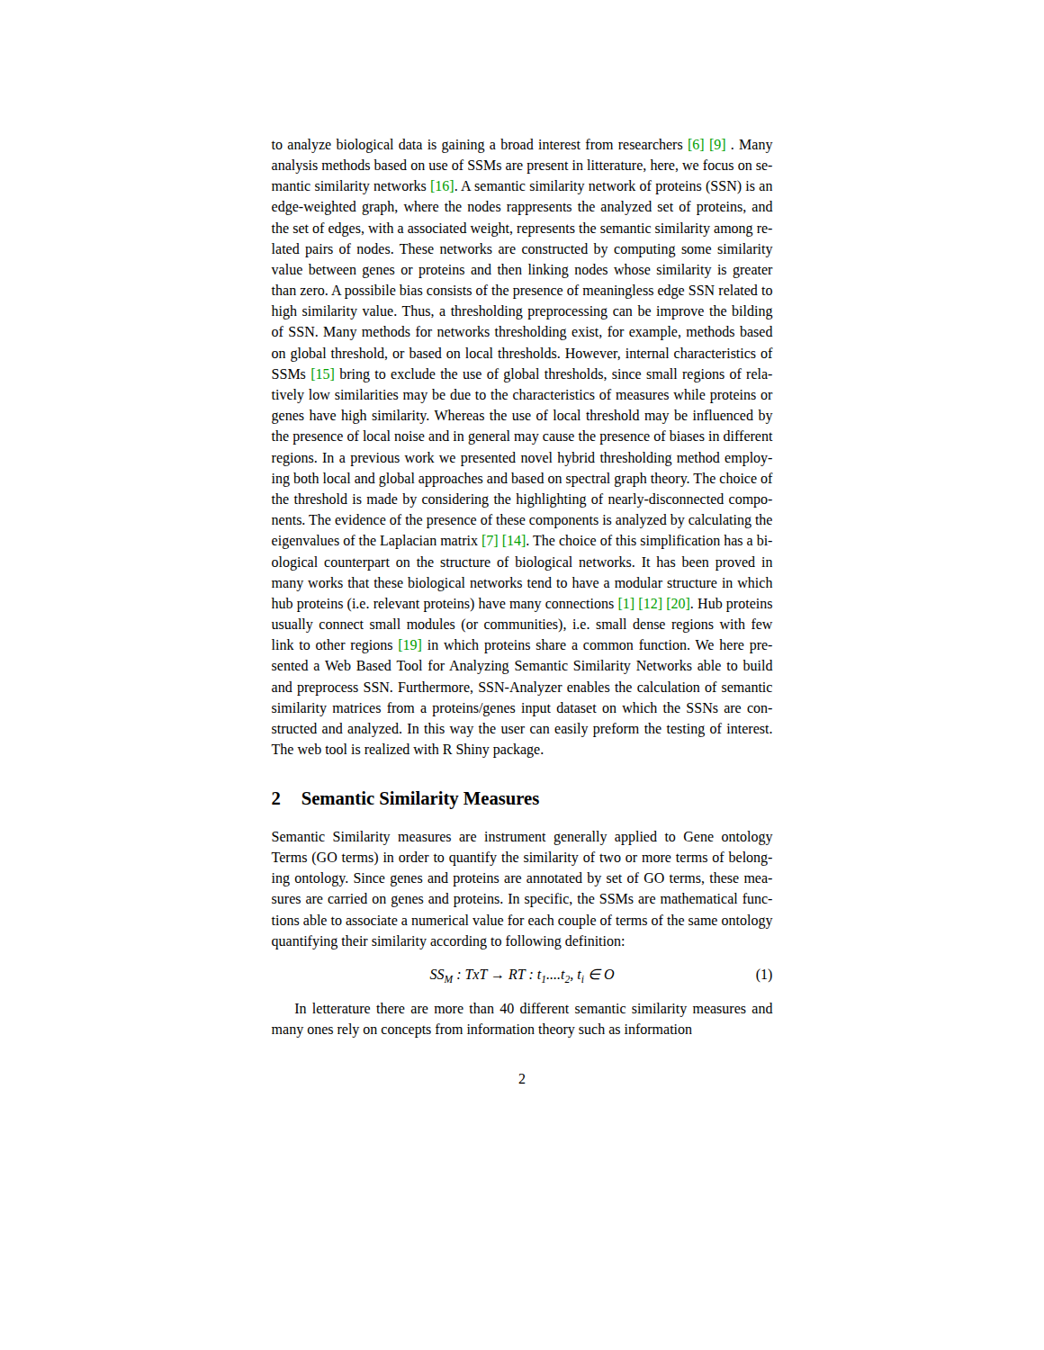to analyze biological data is gaining a broad interest from researchers [6] [9] . Many analysis methods based on use of SSMs are present in litterature, here, we focus on semantic similarity networks [16]. A semantic similarity network of proteins (SSN) is an edge-weighted graph, where the nodes rappresents the analyzed set of proteins, and the set of edges, with a associated weight, represents the semantic similarity among related pairs of nodes. These networks are constructed by computing some similarity value between genes or proteins and then linking nodes whose similarity is greater than zero. A possibile bias consists of the presence of meaningless edge SSN related to high similarity value. Thus, a thresholding preprocessing can be improve the bilding of SSN. Many methods for networks thresholding exist, for example, methods based on global threshold, or based on local thresholds. However, internal characteristics of SSMs [15] bring to exclude the use of global thresholds, since small regions of relatively low similarities may be due to the characteristics of measures while proteins or genes have high similarity. Whereas the use of local threshold may be influenced by the presence of local noise and in general may cause the presence of biases in different regions. In a previous work we presented novel hybrid thresholding method employing both local and global approaches and based on spectral graph theory. The choice of the threshold is made by considering the highlighting of nearly-disconnected components. The evidence of the presence of these components is analyzed by calculating the eigenvalues of the Laplacian matrix [7] [14]. The choice of this simplification has a biological counterpart on the structure of biological networks. It has been proved in many works that these biological networks tend to have a modular structure in which hub proteins (i.e. relevant proteins) have many connections [1] [12] [20]. Hub proteins usually connect small modules (or communities), i.e. small dense regions with few link to other regions [19] in which proteins share a common function. We here presented a Web Based Tool for Analyzing Semantic Similarity Networks able to build and preprocess SSN. Furthermore, SSN-Analyzer enables the calculation of semantic similarity matrices from a proteins/genes input dataset on which the SSNs are constructed and analyzed. In this way the user can easily preform the testing of interest. The web tool is realized with R Shiny package.
2 Semantic Similarity Measures
Semantic Similarity measures are instrument generally applied to Gene ontology Terms (GO terms) in order to quantify the similarity of two or more terms of belonging ontology. Since genes and proteins are annotated by set of GO terms, these measures are carried on genes and proteins. In specific, the SSMs are mathematical functions able to associate a numerical value for each couple of terms of the same ontology quantifying their similarity according to following definition:
SSM : TxT → RT : t1....t2, ti ∈ O (1)
In letterature there are more than 40 different semantic similarity measures and many ones rely on concepts from information theory such as information
2